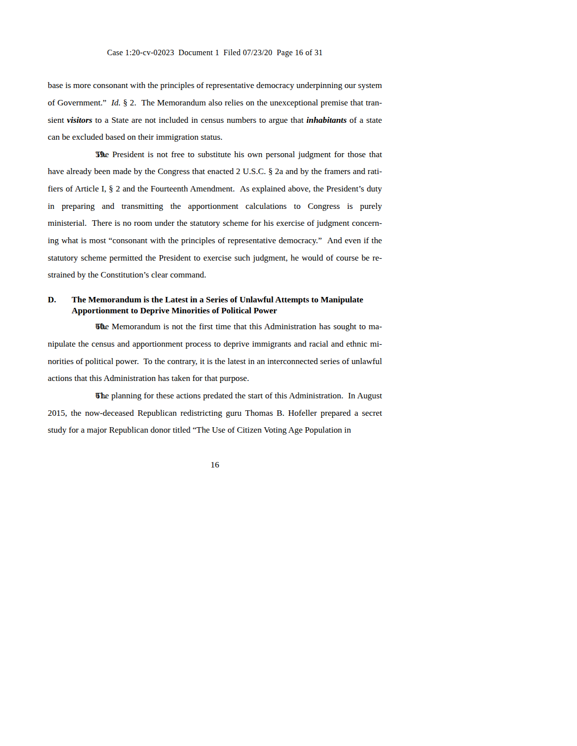Case 1:20-cv-02023 Document 1 Filed 07/23/20 Page 16 of 31
base is more consonant with the principles of representative democracy underpinning our system of Government.” Id. § 2. The Memorandum also relies on the unexceptional premise that transient visitors to a State are not included in census numbers to argue that inhabitants of a state can be excluded based on their immigration status.
59. The President is not free to substitute his own personal judgment for those that have already been made by the Congress that enacted 2 U.S.C. § 2a and by the framers and ratifiers of Article I, § 2 and the Fourteenth Amendment. As explained above, the President’s duty in preparing and transmitting the apportionment calculations to Congress is purely ministerial. There is no room under the statutory scheme for his exercise of judgment concerning what is most “consonant with the principles of representative democracy.” And even if the statutory scheme permitted the President to exercise such judgment, he would of course be restrained by the Constitution’s clear command.
D. The Memorandum is the Latest in a Series of Unlawful Attempts to Manipulate Apportionment to Deprive Minorities of Political Power
60. The Memorandum is not the first time that this Administration has sought to manipulate the census and apportionment process to deprive immigrants and racial and ethnic minorities of political power. To the contrary, it is the latest in an interconnected series of unlawful actions that this Administration has taken for that purpose.
61. The planning for these actions predated the start of this Administration. In August 2015, the now-deceased Republican redistricting guru Thomas B. Hofeller prepared a secret study for a major Republican donor titled “The Use of Citizen Voting Age Population in
16